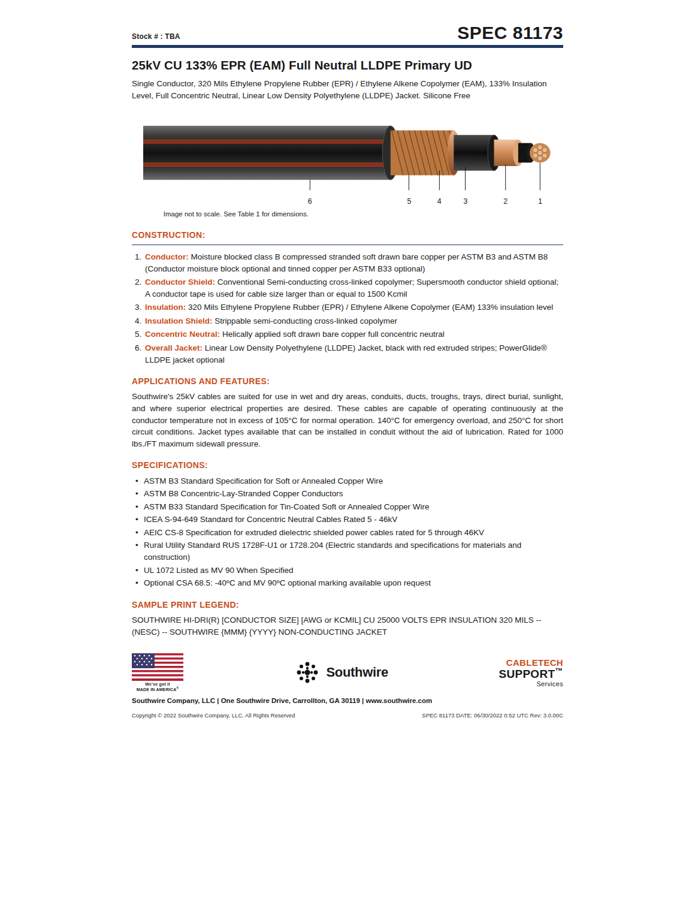Stock # : TBA
SPEC 81173
25kV CU 133% EPR (EAM) Full Neutral LLDPE Primary UD
Single Conductor, 320 Mils Ethylene Propylene Rubber (EPR) / Ethylene Alkene Copolymer (EAM), 133% Insulation Level, Full Concentric Neutral, Linear Low Density Polyethylene (LLDPE) Jacket. Silicone Free
6 5 4 3 2 1
Image not to scale. See Table 1 for dimensions.
Construction:
Conductor: Moisture blocked class B compressed stranded soft drawn bare copper per ASTM B3 and ASTM B8 (Conductor moisture block optional and tinned copper per ASTM B33 optional)
Conductor Shield: Conventional Semi-conducting cross-linked copolymer; Supersmooth conductor shield optional; A conductor tape is used for cable size larger than or equal to 1500 Kcmil
Insulation: 320 Mils Ethylene Propylene Rubber (EPR) / Ethylene Alkene Copolymer (EAM) 133% insulation level
Insulation Shield: Strippable semi-conducting cross-linked copolymer
Concentric Neutral: Helically applied soft drawn bare copper full concentric neutral
Overall Jacket: Linear Low Density Polyethylene (LLDPE) Jacket, black with red extruded stripes; PowerGlide® LLDPE jacket optional
Applications and Features:
Southwire's 25kV cables are suited for use in wet and dry areas, conduits, ducts, troughs, trays, direct burial, sunlight, and where superior electrical properties are desired. These cables are capable of operating continuously at the conductor temperature not in excess of 105°C for normal operation. 140°C for emergency overload, and 250°C for short circuit conditions. Jacket types available that can be installed in conduit without the aid of lubrication. Rated for 1000 lbs./FT maximum sidewall pressure.
Specifications:
ASTM B3 Standard Specification for Soft or Annealed Copper Wire
ASTM B8 Concentric-Lay-Stranded Copper Conductors
ASTM B33 Standard Specification for Tin-Coated Soft or Annealed Copper Wire
ICEA S-94-649 Standard for Concentric Neutral Cables Rated 5 - 46kV
AEIC CS-8 Specification for extruded dielectric shielded power cables rated for 5 through 46KV
Rural Utility Standard RUS 1728F-U1 or 1728.204 (Electric standards and specifications for materials and construction)
UL 1072 Listed as MV 90 When Specified
Optional CSA 68.5: -40ºC and MV 90ºC optional marking available upon request
Sample Print Legend:
SOUTHWIRE HI-DRI(R) [CONDUCTOR SIZE] [AWG or KCMIL] CU 25000 VOLTS EPR INSULATION 320 MILS -- (NESC) -- SOUTHWIRE {MMM} {YYYY} NON-CONDUCTING JACKET
We’ve got it
MADE IN AMERICA®
Southwire
CABLETECH
SUPPORT™
Services
Southwire Company, LLC | One Southwire Drive, Carrollton, GA 30119 | www.southwire.com
Copyright © 2022 Southwire Company, LLC. All Rights Reserved SPEC 81173 DATE: 06/30/2022 0:52 UTC Rev: 3.0.00C